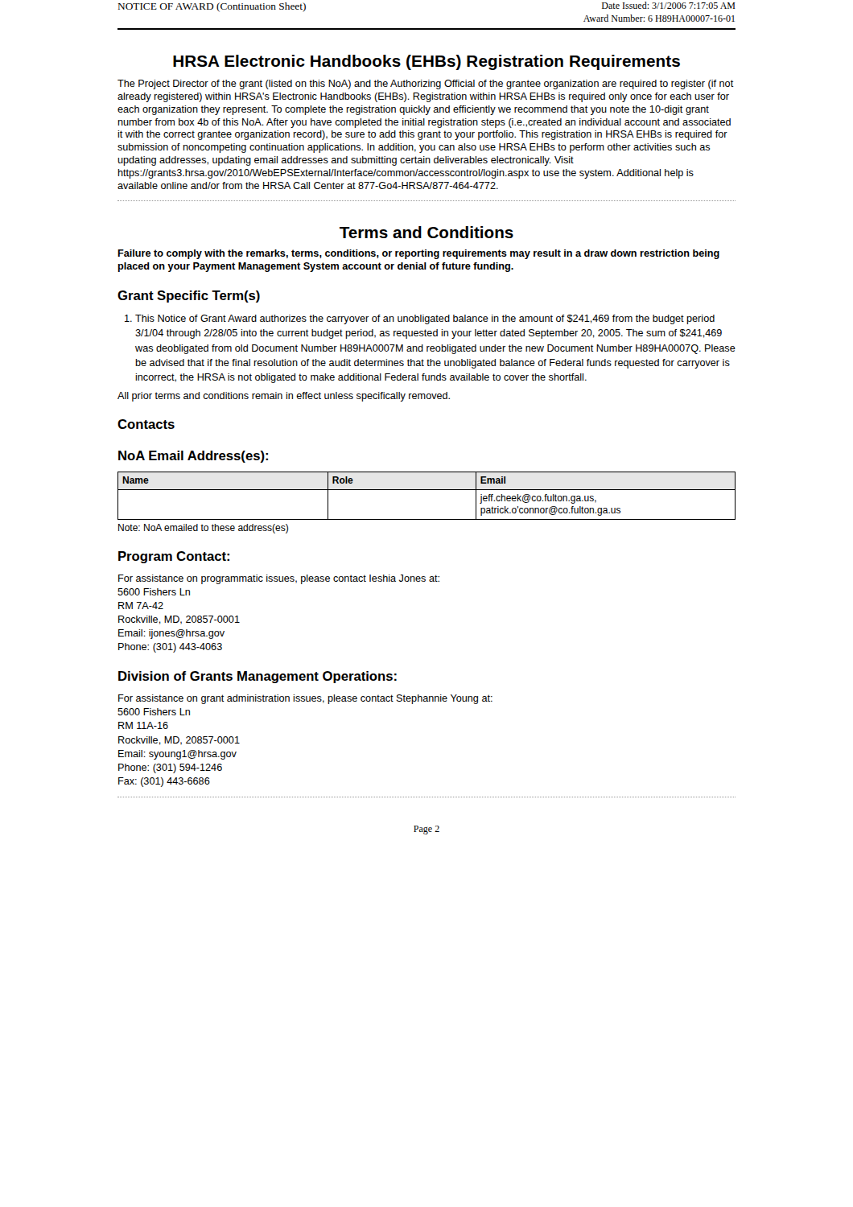NOTICE OF AWARD (Continuation Sheet)
Date Issued: 3/1/2006 7:17:05 AM
Award Number: 6 H89HA00007-16-01
HRSA Electronic Handbooks (EHBs) Registration Requirements
The Project Director of the grant (listed on this NoA) and the Authorizing Official of the grantee organization are required to register (if not already registered) within HRSA's Electronic Handbooks (EHBs). Registration within HRSA EHBs is required only once for each user for each organization they represent. To complete the registration quickly and efficiently we recommend that you note the 10-digit grant number from box 4b of this NoA. After you have completed the initial registration steps (i.e.,created an individual account and associated it with the correct grantee organization record), be sure to add this grant to your portfolio. This registration in HRSA EHBs is required for submission of noncompeting continuation applications. In addition, you can also use HRSA EHBs to perform other activities such as updating addresses, updating email addresses and submitting certain deliverables electronically. Visit https://grants3.hrsa.gov/2010/WebEPSExternal/Interface/common/accesscontrol/login.aspx to use the system. Additional help is available online and/or from the HRSA Call Center at 877-Go4-HRSA/877-464-4772.
Terms and Conditions
Failure to comply with the remarks, terms, conditions, or reporting requirements may result in a draw down restriction being placed on your Payment Management System account or denial of future funding.
Grant Specific Term(s)
This Notice of Grant Award authorizes the carryover of an unobligated balance in the amount of $241,469 from the budget period 3/1/04 through 2/28/05 into the current budget period, as requested in your letter dated September 20, 2005. The sum of $241,469 was deobligated from old Document Number H89HA0007M and reobligated under the new Document Number H89HA0007Q. Please be advised that if the final resolution of the audit determines that the unobligated balance of Federal funds requested for carryover is incorrect, the HRSA is not obligated to make additional Federal funds available to cover the shortfall.
All prior terms and conditions remain in effect unless specifically removed.
Contacts
NoA Email Address(es):
| Name | Role | Email |
| --- | --- | --- |
| | | jeff.cheek@co.fulton.ga.us, patrick.o'connor@co.fulton.ga.us |
Note: NoA emailed to these address(es)
Program Contact:
For assistance on programmatic issues, please contact Ieshia Jones at:
5600 Fishers Ln
RM 7A-42
Rockville, MD, 20857-0001
Email: ijones@hrsa.gov
Phone: (301) 443-4063
Division of Grants Management Operations:
For assistance on grant administration issues, please contact Stephannie Young at:
5600 Fishers Ln
RM 11A-16
Rockville, MD, 20857-0001
Email: syoung1@hrsa.gov
Phone: (301) 594-1246
Fax: (301) 443-6686
Page 2